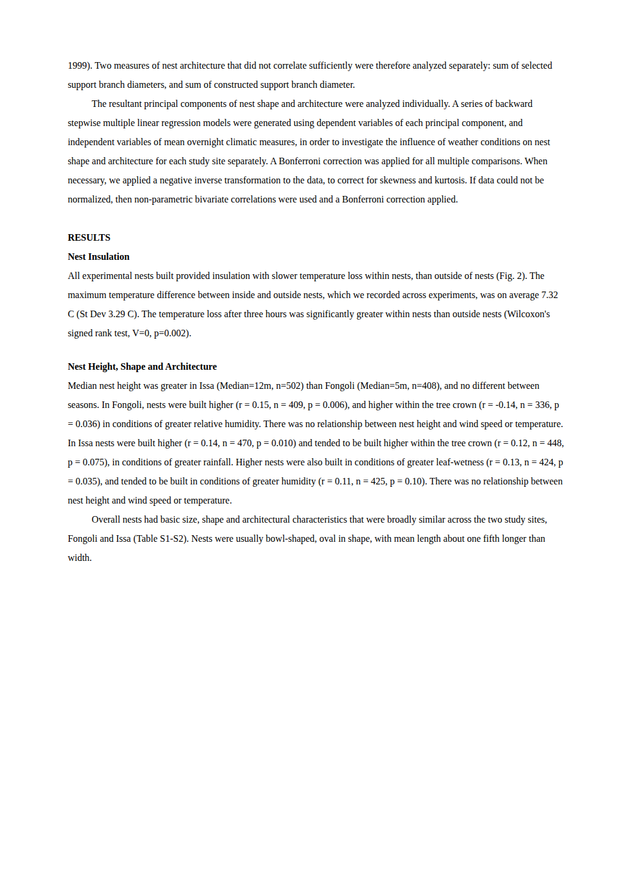1999). Two measures of nest architecture that did not correlate sufficiently were therefore analyzed separately: sum of selected support branch diameters, and sum of constructed support branch diameter.
The resultant principal components of nest shape and architecture were analyzed individually. A series of backward stepwise multiple linear regression models were generated using dependent variables of each principal component, and independent variables of mean overnight climatic measures, in order to investigate the influence of weather conditions on nest shape and architecture for each study site separately. A Bonferroni correction was applied for all multiple comparisons. When necessary, we applied a negative inverse transformation to the data, to correct for skewness and kurtosis. If data could not be normalized, then non-parametric bivariate correlations were used and a Bonferroni correction applied.
RESULTS
Nest Insulation
All experimental nests built provided insulation with slower temperature loss within nests, than outside of nests (Fig. 2). The maximum temperature difference between inside and outside nests, which we recorded across experiments, was on average 7.32 C (St Dev 3.29 C). The temperature loss after three hours was significantly greater within nests than outside nests (Wilcoxon's signed rank test, V=0, p=0.002).
Nest Height, Shape and Architecture
Median nest height was greater in Issa (Median=12m, n=502) than Fongoli (Median=5m, n=408), and no different between seasons. In Fongoli, nests were built higher (r = 0.15, n = 409, p = 0.006), and higher within the tree crown (r = -0.14, n = 336, p = 0.036) in conditions of greater relative humidity. There was no relationship between nest height and wind speed or temperature. In Issa nests were built higher (r = 0.14, n = 470, p = 0.010) and tended to be built higher within the tree crown (r = 0.12, n = 448, p = 0.075), in conditions of greater rainfall. Higher nests were also built in conditions of greater leaf-wetness (r = 0.13, n = 424, p = 0.035), and tended to be built in conditions of greater humidity (r = 0.11, n = 425, p = 0.10). There was no relationship between nest height and wind speed or temperature.
Overall nests had basic size, shape and architectural characteristics that were broadly similar across the two study sites, Fongoli and Issa (Table S1-S2). Nests were usually bowl-shaped, oval in shape, with mean length about one fifth longer than width.